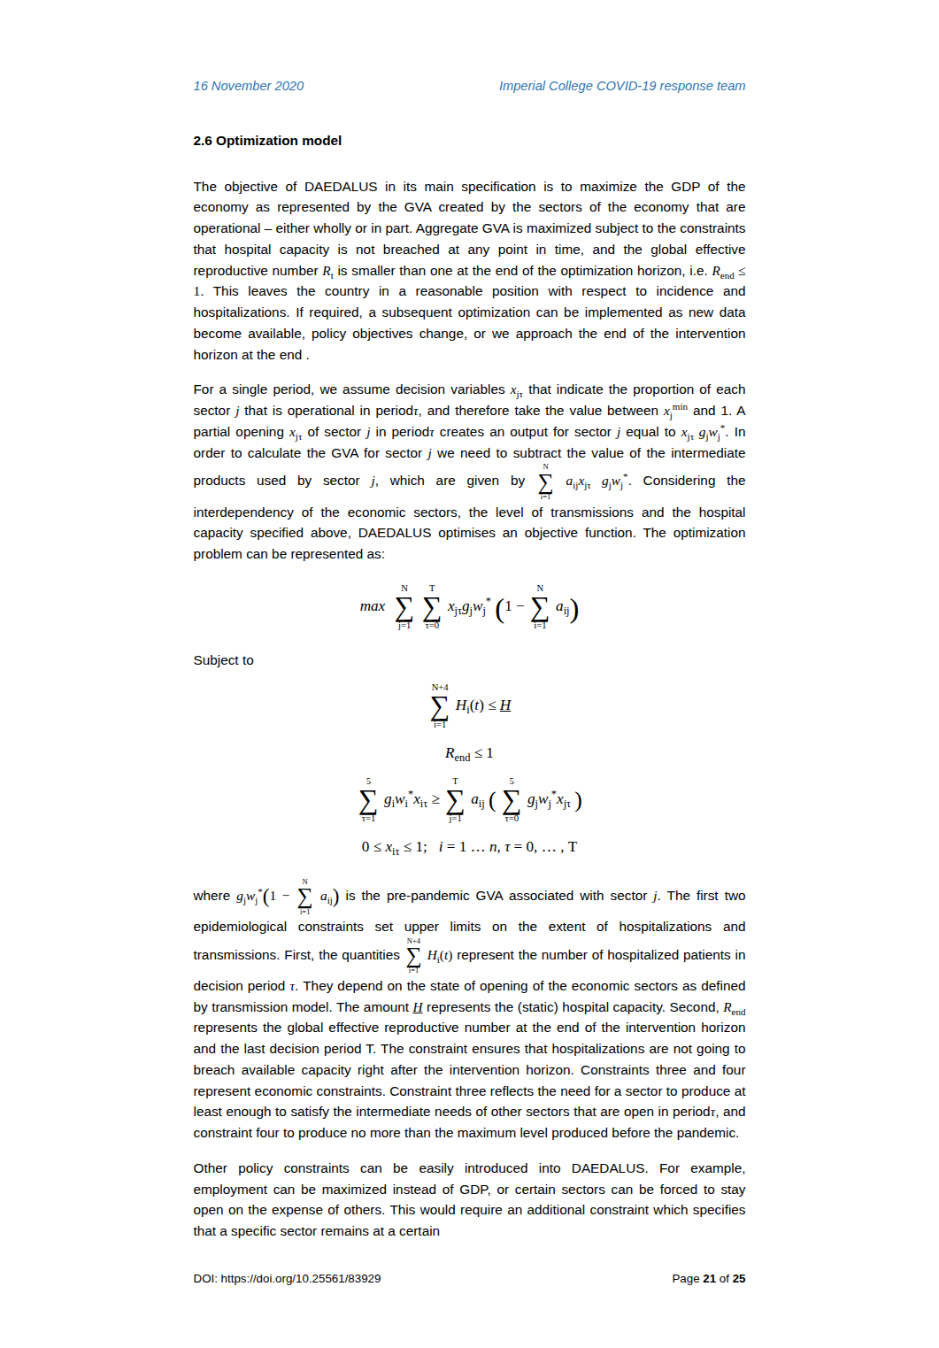16 November 2020 Imperial College COVID-19 response team
2.6 Optimization model
The objective of DAEDALUS in its main specification is to maximize the GDP of the economy as represented by the GVA created by the sectors of the economy that are operational – either wholly or in part. Aggregate GVA is maximized subject to the constraints that hospital capacity is not breached at any point in time, and the global effective reproductive number Rt is smaller than one at the end of the optimization horizon, i.e. Rend ≤ 1. This leaves the country in a reasonable position with respect to incidence and hospitalizations. If required, a subsequent optimization can be implemented as new data become available, policy objectives change, or we approach the end of the intervention horizon at the end .
For a single period, we assume decision variables xjτ that indicate the proportion of each sector j that is operational in periodτ, and therefore take the value between xjmin and 1. A partial opening xjτ of sector j in periodτ creates an output for sector j equal to xjτ gjwj*. In order to calculate the GVA for sector j we need to subtract the value of the intermediate products used by sector j, which are given by N∑i=1 aijxjτ gjwj*. Considering the interdependency of the economic sectors, the level of transmissions and the hospital capacity specified above, DAEDALUS optimises an objective function. The optimization problem can be represented as:
max N∑j=1 T∑τ=0 xjτgjwj* (1 − N∑i=1 aij)
Subject to
N+4∑i=1 Hi(t) ≤ H
Rend ≤ 1
5∑τ=1 giwi*xiτ ≥ T∑j=1 aij ( 5∑τ=0 gjwj*xjτ )
0 ≤ xiτ ≤ 1; i = 1 … n, τ = 0, … , T
where gjwj*(1 − N∑i=1 aij) is the pre-pandemic GVA associated with sector j. The first two epidemiological constraints set upper limits on the extent of hospitalizations and transmissions. First, the quantities N+4∑i=1 Hi(t) represent the number of hospitalized patients in decision period τ. They depend on the state of opening of the economic sectors as defined by transmission model. The amount H represents the (static) hospital capacity. Second, Rend represents the global effective reproductive number at the end of the intervention horizon and the last decision period T. The constraint ensures that hospitalizations are not going to breach available capacity right after the intervention horizon. Constraints three and four represent economic constraints. Constraint three reflects the need for a sector to produce at least enough to satisfy the intermediate needs of other sectors that are open in periodτ, and constraint four to produce no more than the maximum level produced before the pandemic.
Other policy constraints can be easily introduced into DAEDALUS. For example, employment can be maximized instead of GDP, or certain sectors can be forced to stay open on the expense of others. This would require an additional constraint which specifies that a specific sector remains at a certain
DOI: https://doi.org/10.25561/83929 Page 21 of 25